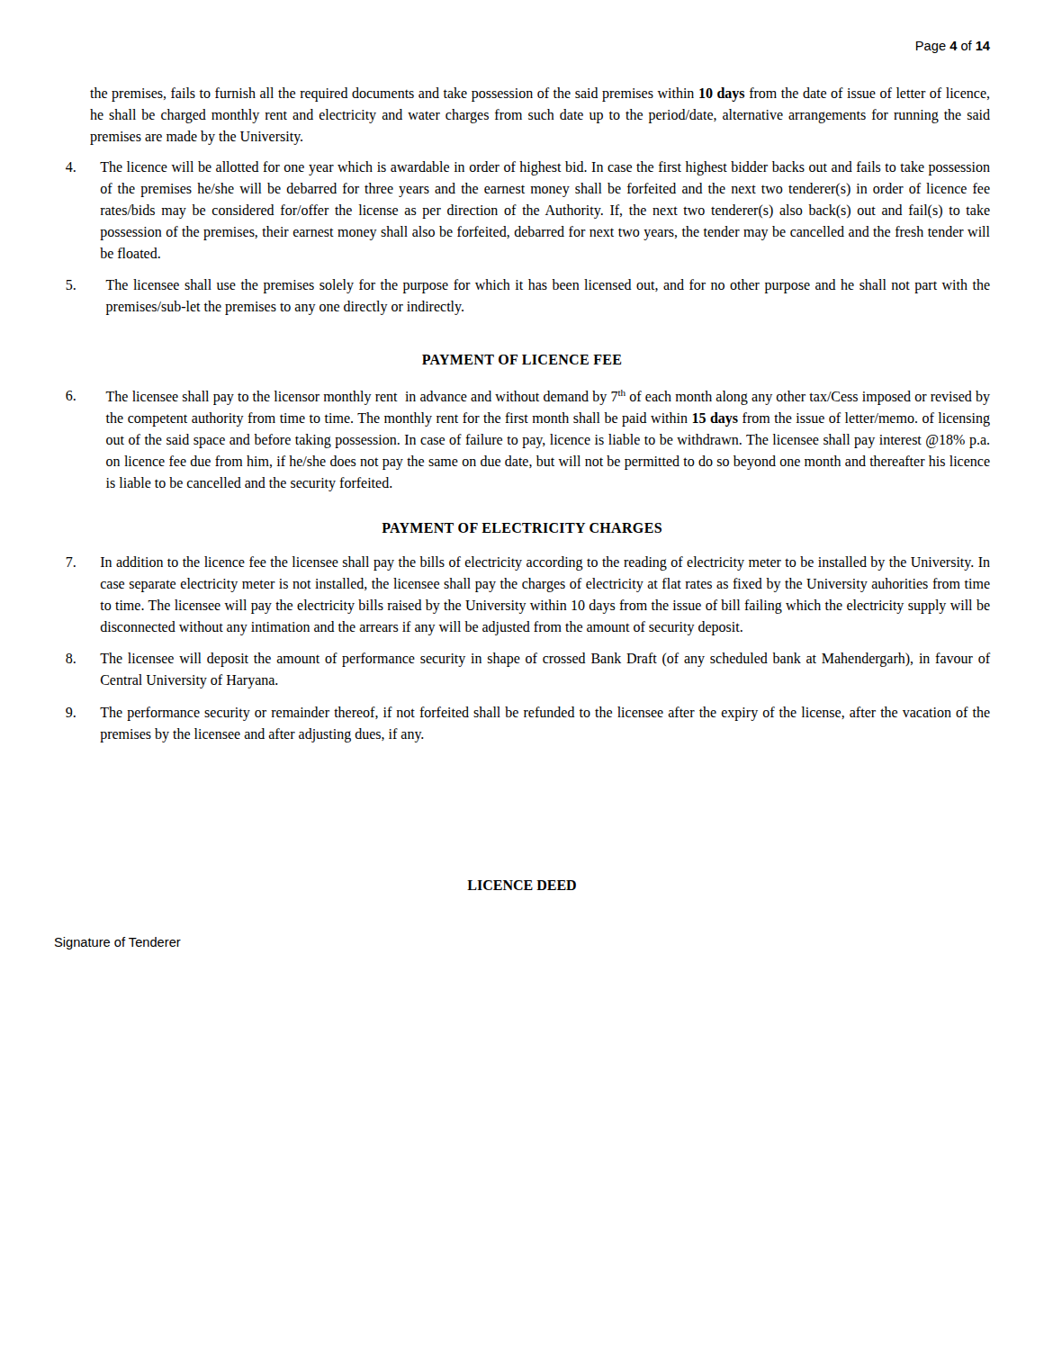Page 4 of 14
the premises, fails to furnish all the required documents and take possession of the said premises within 10 days from the date of issue of letter of licence, he shall be charged monthly rent and electricity and water charges from such date up to the period/date, alternative arrangements for running the said premises are made by the University.
4. The licence will be allotted for one year which is awardable in order of highest bid. In case the first highest bidder backs out and fails to take possession of the premises he/she will be debarred for three years and the earnest money shall be forfeited and the next two tenderer(s) in order of licence fee rates/bids may be considered for/offer the license as per direction of the Authority. If, the next two tenderer(s) also back(s) out and fail(s) to take possession of the premises, their earnest money shall also be forfeited, debarred for next two years, the tender may be cancelled and the fresh tender will be floated.
5. The licensee shall use the premises solely for the purpose for which it has been licensed out, and for no other purpose and he shall not part with the premises/sub-let the premises to any one directly or indirectly.
PAYMENT OF LICENCE FEE
6. The licensee shall pay to the licensor monthly rent in advance and without demand by 7th of each month along any other tax/Cess imposed or revised by the competent authority from time to time. The monthly rent for the first month shall be paid within 15 days from the issue of letter/memo. of licensing out of the said space and before taking possession. In case of failure to pay, licence is liable to be withdrawn. The licensee shall pay interest @18% p.a. on licence fee due from him, if he/she does not pay the same on due date, but will not be permitted to do so beyond one month and thereafter his licence is liable to be cancelled and the security forfeited.
PAYMENT OF ELECTRICITY CHARGES
7. In addition to the licence fee the licensee shall pay the bills of electricity according to the reading of electricity meter to be installed by the University. In case separate electricity meter is not installed, the licensee shall pay the charges of electricity at flat rates as fixed by the University auhorities from time to time. The licensee will pay the electricity bills raised by the University within 10 days from the issue of bill failing which the electricity supply will be disconnected without any intimation and the arrears if any will be adjusted from the amount of security deposit.
8. The licensee will deposit the amount of performance security in shape of crossed Bank Draft (of any scheduled bank at Mahendergarh), in favour of Central University of Haryana.
9. The performance security or remainder thereof, if not forfeited shall be refunded to the licensee after the expiry of the license, after the vacation of the premises by the licensee and after adjusting dues, if any.
LICENCE DEED
Signature of Tenderer